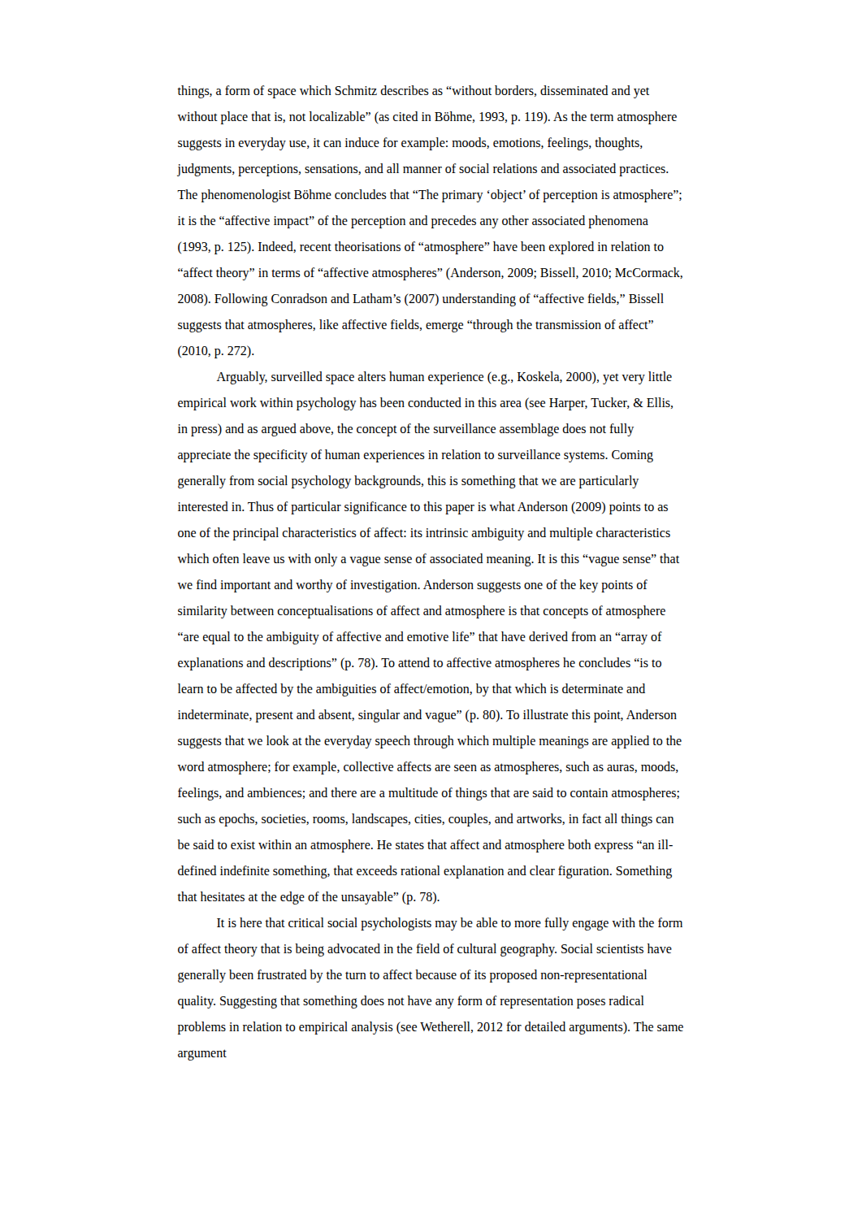things, a form of space which Schmitz describes as “without borders, disseminated and yet without place that is, not localizable” (as cited in Böhme, 1993, p. 119). As the term atmosphere suggests in everyday use, it can induce for example: moods, emotions, feelings, thoughts, judgments, perceptions, sensations, and all manner of social relations and associated practices. The phenomenologist Böhme concludes that “The primary ‘object’ of perception is atmosphere”; it is the “affective impact” of the perception and precedes any other associated phenomena (1993, p. 125). Indeed, recent theorisations of “atmosphere” have been explored in relation to “affect theory” in terms of “affective atmospheres” (Anderson, 2009; Bissell, 2010; McCormack, 2008). Following Conradson and Latham’s (2007) understanding of “affective fields,” Bissell suggests that atmospheres, like affective fields, emerge “through the transmission of affect” (2010, p. 272).
Arguably, surveilled space alters human experience (e.g., Koskela, 2000), yet very little empirical work within psychology has been conducted in this area (see Harper, Tucker, & Ellis, in press) and as argued above, the concept of the surveillance assemblage does not fully appreciate the specificity of human experiences in relation to surveillance systems. Coming generally from social psychology backgrounds, this is something that we are particularly interested in. Thus of particular significance to this paper is what Anderson (2009) points to as one of the principal characteristics of affect: its intrinsic ambiguity and multiple characteristics which often leave us with only a vague sense of associated meaning. It is this “vague sense” that we find important and worthy of investigation. Anderson suggests one of the key points of similarity between conceptualisations of affect and atmosphere is that concepts of atmosphere “are equal to the ambiguity of affective and emotive life” that have derived from an “array of explanations and descriptions” (p. 78). To attend to affective atmospheres he concludes “is to learn to be affected by the ambiguities of affect/emotion, by that which is determinate and indeterminate, present and absent, singular and vague” (p. 80). To illustrate this point, Anderson suggests that we look at the everyday speech through which multiple meanings are applied to the word atmosphere; for example, collective affects are seen as atmospheres, such as auras, moods, feelings, and ambiences; and there are a multitude of things that are said to contain atmospheres; such as epochs, societies, rooms, landscapes, cities, couples, and artworks, in fact all things can be said to exist within an atmosphere. He states that affect and atmosphere both express “an ill-defined indefinite something, that exceeds rational explanation and clear figuration. Something that hesitates at the edge of the unsayable” (p. 78).
It is here that critical social psychologists may be able to more fully engage with the form of affect theory that is being advocated in the field of cultural geography. Social scientists have generally been frustrated by the turn to affect because of its proposed non-representational quality. Suggesting that something does not have any form of representation poses radical problems in relation to empirical analysis (see Wetherell, 2012 for detailed arguments). The same argument